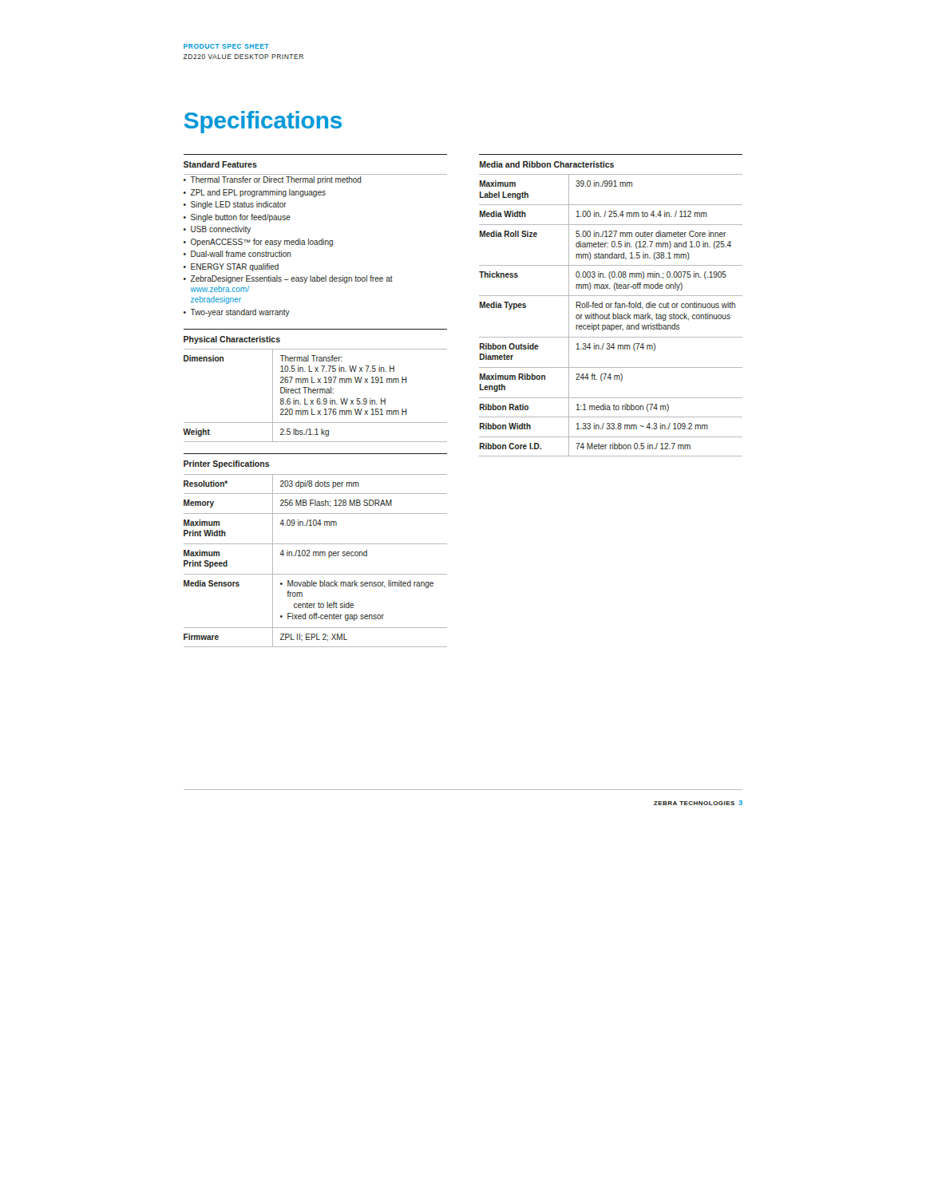Product Spec Sheet
ZD220 Value Desktop Printer
Specifications
Standard Features
Thermal Transfer or Direct Thermal print method
ZPL and EPL programming languages
Single LED status indicator
Single button for feed/pause
USB connectivity
OpenACCESS™ for easy media loading
Dual-wall frame construction
ENERGY STAR qualified
ZebraDesigner Essentials – easy label design tool free at www.zebra.com/
zebradesigner
Two-year standard warranty
Physical Characteristics
| Dimension | Thermal Transfer: 10.5 in. L x 7.75 in. W x 7.5 in. H 267 mm L x 197 mm W x 191 mm H Direct Thermal: 8.6 in. L x 6.9 in. W x 5.9 in. H 220 mm L x 176 mm W x 151 mm H |
| Weight | 2.5 lbs./1.1 kg |
Printer Specifications
| Resolution* | 203 dpi/8 dots per mm |
| Memory | 256 MB Flash; 128 MB SDRAM |
| Maximum Print Width | 4.09 in./104 mm |
| Maximum Print Speed | 4 in./102 mm per second |
| Media Sensors | Movable black mark sensor, limited range from center to left side Fixed off-center gap sensor |
| Firmware | ZPL II; EPL 2; XML |
Media and Ribbon Characteristics
| Maximum Label Length | 39.0 in./991 mm |
| Media Width | 1.00 in. / 25.4 mm to 4.4 in. / 112 mm |
| Media Roll Size | 5.00 in./127 mm outer diameter Core inner diameter: 0.5 in. (12.7 mm) and 1.0 in. (25.4 mm) standard, 1.5 in. (38.1 mm) |
| Thickness | 0.003 in. (0.08 mm) min.; 0.0075 in. (.1905 mm) max. (tear-off mode only) |
| Media Types | Roll-fed or fan-fold, die cut or continuous with or without black mark, tag stock, continuous receipt paper, and wristbands |
| Ribbon Outside Diameter | 1.34 in./ 34 mm (74 m) |
| Maximum Ribbon Length | 244 ft. (74 m) |
| Ribbon Ratio | 1:1 media to ribbon (74 m) |
| Ribbon Width | 1.33 in./ 33.8 mm ~ 4.3 in./ 109.2 mm |
| Ribbon Core I.D. | 74 Meter ribbon 0.5 in./ 12.7 mm |
Zebra Technologies3